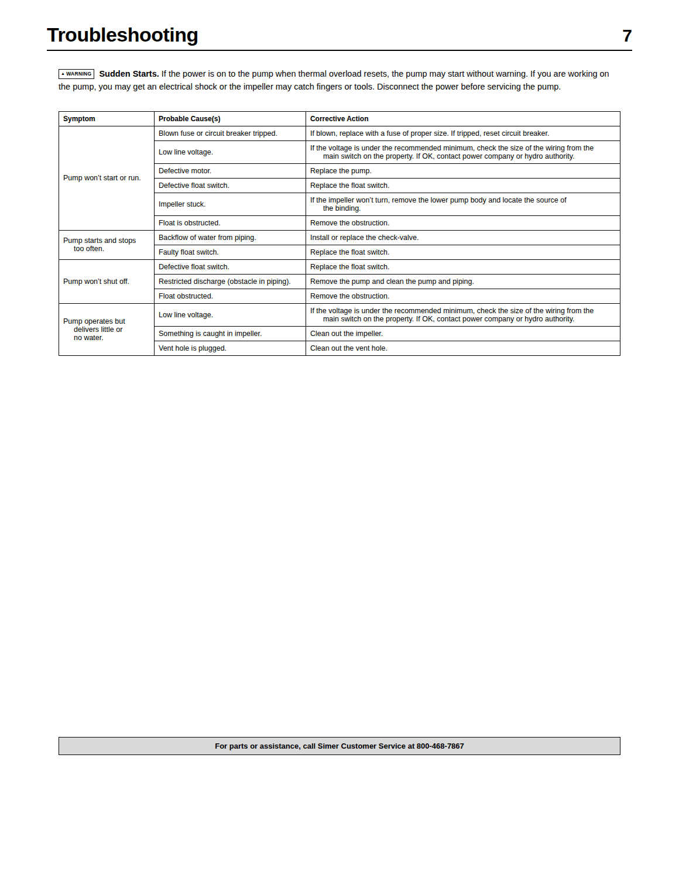Troubleshooting
7
WARNING Sudden Starts. If the power is on to the pump when thermal overload resets, the pump may start without warning. If you are working on the pump, you may get an electrical shock or the impeller may catch fingers or tools. Disconnect the power before servicing the pump.
| Symptom | Probable Cause(s) | Corrective Action |
| --- | --- | --- |
| Pump won’t start or run. | Blown fuse or circuit breaker tripped. | If blown, replace with a fuse of proper size. If tripped, reset circuit breaker. |
| Low line voltage. | If the voltage is under the recommended minimum, check the size of the wiring from the main switch on the property. If OK, contact power company or hydro authority. |
| Defective motor. | Replace the pump. |
| Defective float switch. | Replace the float switch. |
| Impeller stuck. | If the impeller won’t turn, remove the lower pump body and locate the source of the binding. |
| Float is obstructed. | Remove the obstruction. |
| Pump starts and stops too often. | Backflow of water from piping. | Install or replace the check-valve. |
| Faulty float switch. | Replace the float switch. |
| Pump won’t shut off. | Defective float switch. | Replace the float switch. |
| Restricted discharge (obstacle in piping). | Remove the pump and clean the pump and piping. |
| Float obstructed. | Remove the obstruction. |
| Pump operates but delivers little or no water. | Low line voltage. | If the voltage is under the recommended minimum, check the size of the wiring from the main switch on the property. If OK, contact power company or hydro authority. |
| Something is caught in impeller. | Clean out the impeller. |
| Vent hole is plugged. | Clean out the vent hole. |
For parts or assistance, call Simer Customer Service at 800-468-7867